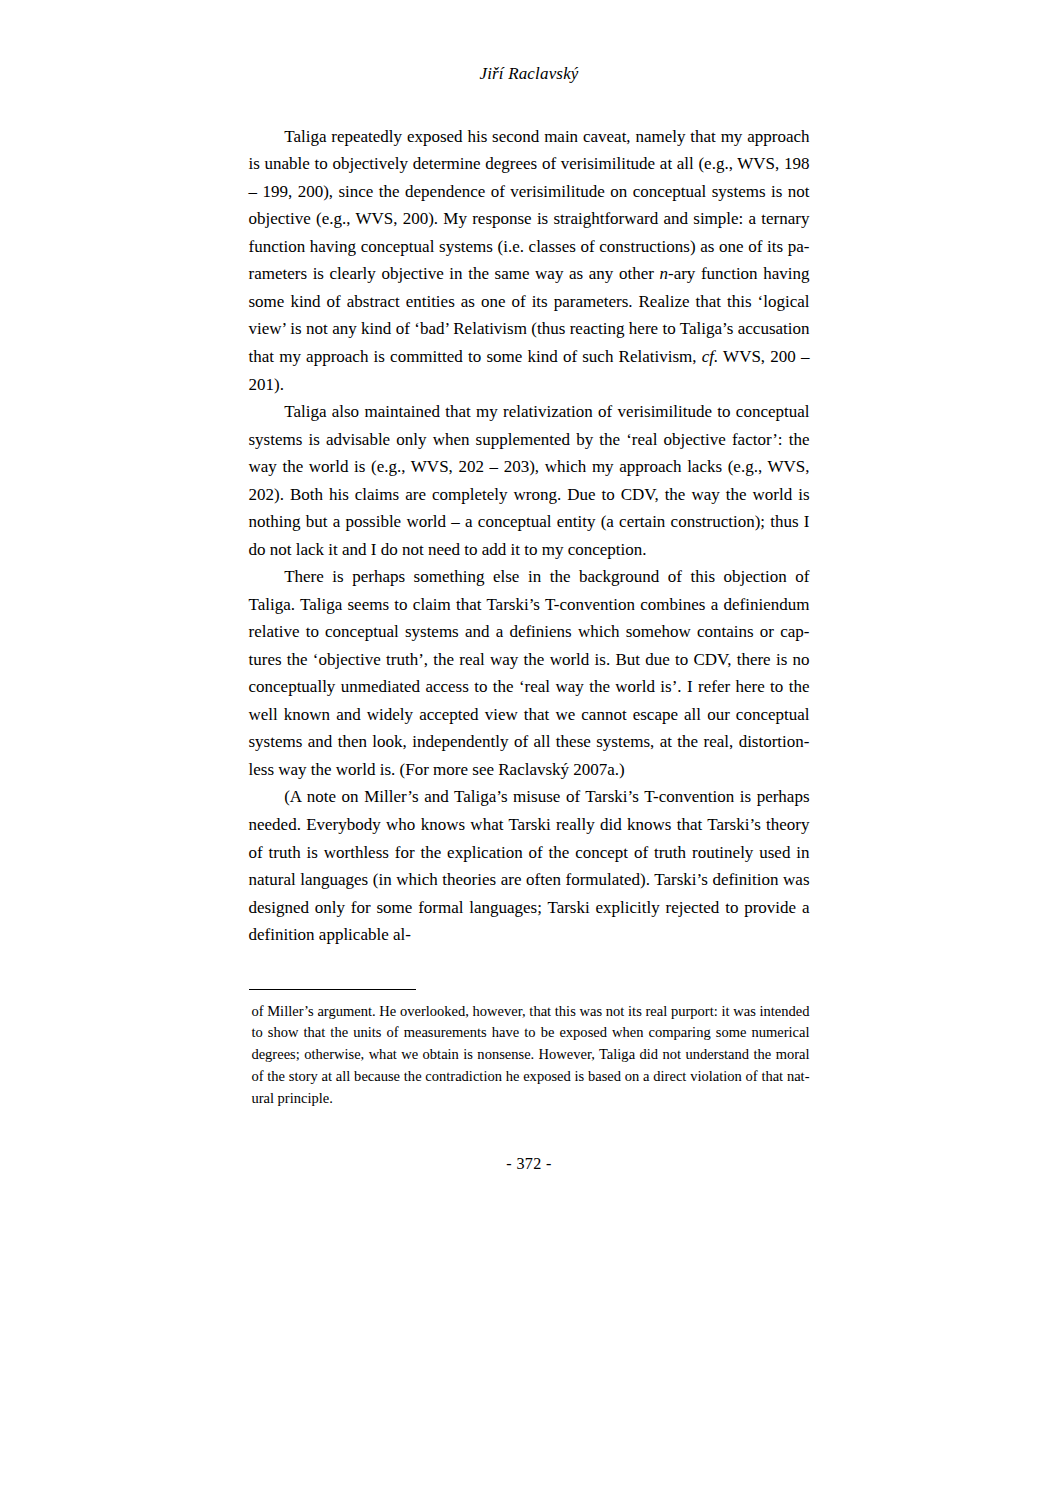Jiří Raclavský
Taliga repeatedly exposed his second main caveat, namely that my approach is unable to objectively determine degrees of verisimilitude at all (e.g., WVS, 198 – 199, 200), since the dependence of verisimilitude on conceptual systems is not objective (e.g., WVS, 200). My response is straightforward and simple: a ternary function having conceptual systems (i.e. classes of constructions) as one of its parameters is clearly objective in the same way as any other n-ary function having some kind of abstract entities as one of its parameters. Realize that this ‘logical view’ is not any kind of ‘bad’ Relativism (thus reacting here to Taliga’s accusation that my approach is committed to some kind of such Relativism, cf. WVS, 200 – 201).
Taliga also maintained that my relativization of verisimilitude to conceptual systems is advisable only when supplemented by the ‘real objective factor’: the way the world is (e.g., WVS, 202 – 203), which my approach lacks (e.g., WVS, 202). Both his claims are completely wrong. Due to CDV, the way the world is nothing but a possible world – a conceptual entity (a certain construction); thus I do not lack it and I do not need to add it to my conception.
There is perhaps something else in the background of this objection of Taliga. Taliga seems to claim that Tarski’s T-convention combines a definiendum relative to conceptual systems and a definiens which somehow contains or captures the ‘objective truth’, the real way the world is. But due to CDV, there is no conceptually unmediated access to the ‘real way the world is’. I refer here to the well known and widely accepted view that we cannot escape all our conceptual systems and then look, independently of all these systems, at the real, distortionless way the world is. (For more see Raclavský 2007a.)
(A note on Miller’s and Taliga’s misuse of Tarski’s T-convention is perhaps needed. Everybody who knows what Tarski really did knows that Tarski’s theory of truth is worthless for the explication of the concept of truth routinely used in natural languages (in which theories are often formulated). Tarski’s definition was designed only for some formal languages; Tarski explicitly rejected to provide a definition applicable al-
of Miller’s argument. He overlooked, however, that this was not its real purport: it was intended to show that the units of measurements have to be exposed when comparing some numerical degrees; otherwise, what we obtain is nonsense. However, Taliga did not understand the moral of the story at all because the contradiction he exposed is based on a direct violation of that natural principle.
- 372 -